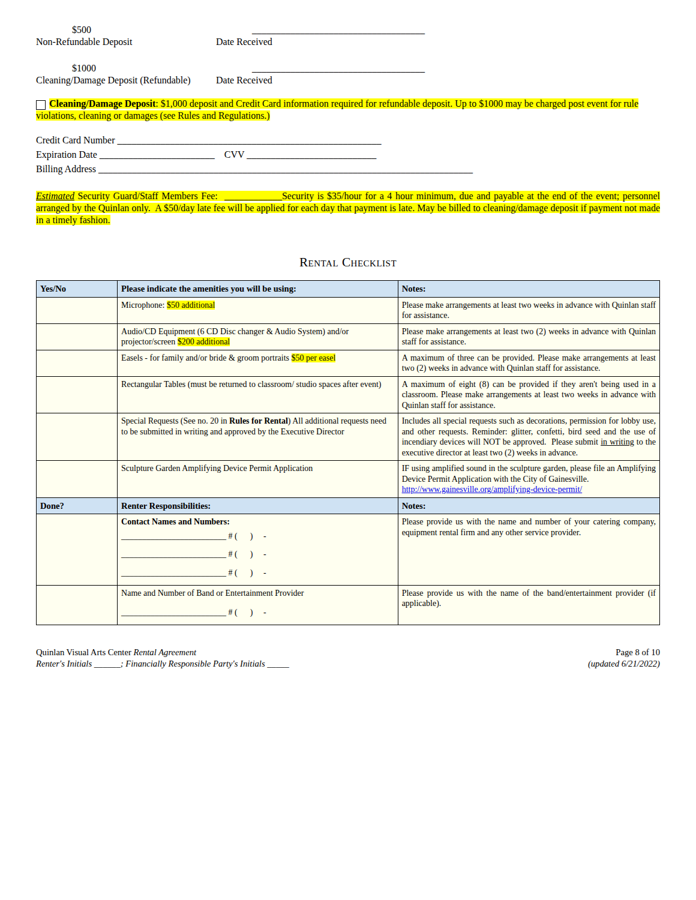$500
____________________________________
Non-Refundable Deposit
Date Received
$1000
____________________________________
Cleaning/Damage Deposit (Refundable)
Date Received
Cleaning/Damage Deposit: $1,000 deposit and Credit Card information required for refundable deposit. Up to $1000 may be charged post event for rule violations, cleaning or damages (see Rules and Regulations.)
Credit Card Number _______________________________________________________
Expiration Date ________________________ CVV ___________________________
Billing Address ______________________________________________________________________________
Estimated Security Guard/Staff Members Fee: ____________Security is $35/hour for a 4 hour minimum, due and payable at the end of the event; personnel arranged by the Quinlan only. A $50/day late fee will be applied for each day that payment is late. May be billed to cleaning/damage deposit if payment not made in a timely fashion.
Rental Checklist
| Yes/No | Please indicate the amenities you will be using: | Notes: |
| --- | --- | --- |
| | Microphone: $50 additional | Please make arrangements at least two weeks in advance with Quinlan staff for assistance. |
| | Audio/CD Equipment (6 CD Disc changer & Audio System) and/or projector/screen $200 additional | Please make arrangements at least two (2) weeks in advance with Quinlan staff for assistance. |
| | Easels - for family and/or bride & groom portraits $50 per easel | A maximum of three can be provided. Please make arrangements at least two (2) weeks in advance with Quinlan staff for assistance. |
| | Rectangular Tables (must be returned to classroom/ studio spaces after event) | A maximum of eight (8) can be provided if they aren't being used in a classroom. Please make arrangements at least two weeks in advance with Quinlan staff for assistance. |
| | Special Requests (See no. 20 in Rules for Rental ) All additional requests need to be submitted in writing and approved by the Executive Director | Includes all special requests such as decorations, permission for lobby use, and other requests. Reminder: glitter, confetti, bird seed and the use of incendiary devices will NOT be approved. Please submit in writing to the executive director at least two (2) weeks in advance. |
| | Sculpture Garden Amplifying Device Permit Application | IF using amplified sound in the sculpture garden, please file an Amplifying Device Permit Application with the City of Gainesville. http://www.gainesville.org/amplifying-device-permit/ |
| Done? | Renter Responsibilities: | Notes: |
| | Contact Names and Numbers: _________________________ # ( ) - _________________________ # ( ) - _________________________ # ( ) - | Please provide us with the name and number of your catering company, equipment rental firm and any other service provider. |
| | Name and Number of Band or Entertainment Provider _________________________ # ( ) - | Please provide us with the name of the band/entertainment provider (if applicable). |
Quinlan Visual Arts Center Rental Agreement
Renter's Initials ______; Financially Responsible Party's Initials _____
Page 8 of 10
(updated 6/21/2022)